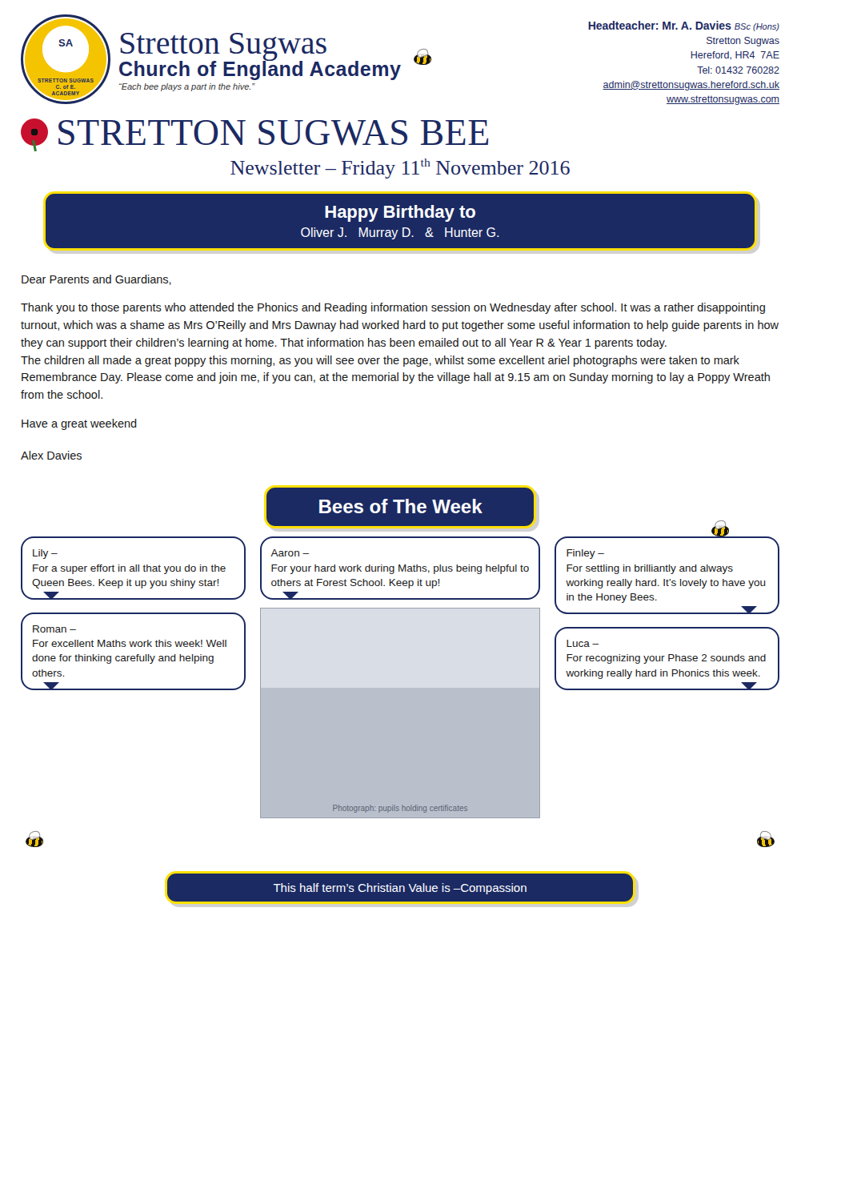SA
Stretton Sugwas Church of England Academy “Each bee plays a part in the hive.”
Headteacher: Mr. A. Davies BSc (Hons)
Stretton Sugwas
Hereford, HR4 7AE
Tel: 01432 760282
admin@strettonsugwas.hereford.sch.uk
www.strettonsugwas.com
STRETTON SUGWAS BEE
Newsletter – Friday 11th November 2016
Happy Birthday to Oliver J. Murray D. & Hunter G.
Dear Parents and Guardians,
Thank you to those parents who attended the Phonics and Reading information session on Wednesday after school. It was a rather disappointing turnout, which was a shame as Mrs O’Reilly and Mrs Dawnay had worked hard to put together some useful information to help guide parents in how they can support their children’s learning at home. That information has been emailed out to all Year R & Year 1 parents today.
The children all made a great poppy this morning, as you will see over the page, whilst some excellent ariel photographs were taken to mark Remembrance Day. Please come and join me, if you can, at the memorial by the village hall at 9.15 am on Sunday morning to lay a Poppy Wreath from the school.
Have a great weekend
Alex Davies
Bees of The Week
Lily – For a super effort in all that you do in the Queen Bees. Keep it up you shiny star!
Roman – For excellent Maths work this week! Well done for thinking carefully and helping others.
Aaron – For your hard work during Maths, plus being helpful to others at Forest School. Keep it up!
Finley – For settling in brilliantly and always working really hard. It’s lovely to have you in the Honey Bees.
Luca – For recognizing your Phase 2 sounds and working really hard in Phonics this week.
This half term’s Christian Value is –Compassion